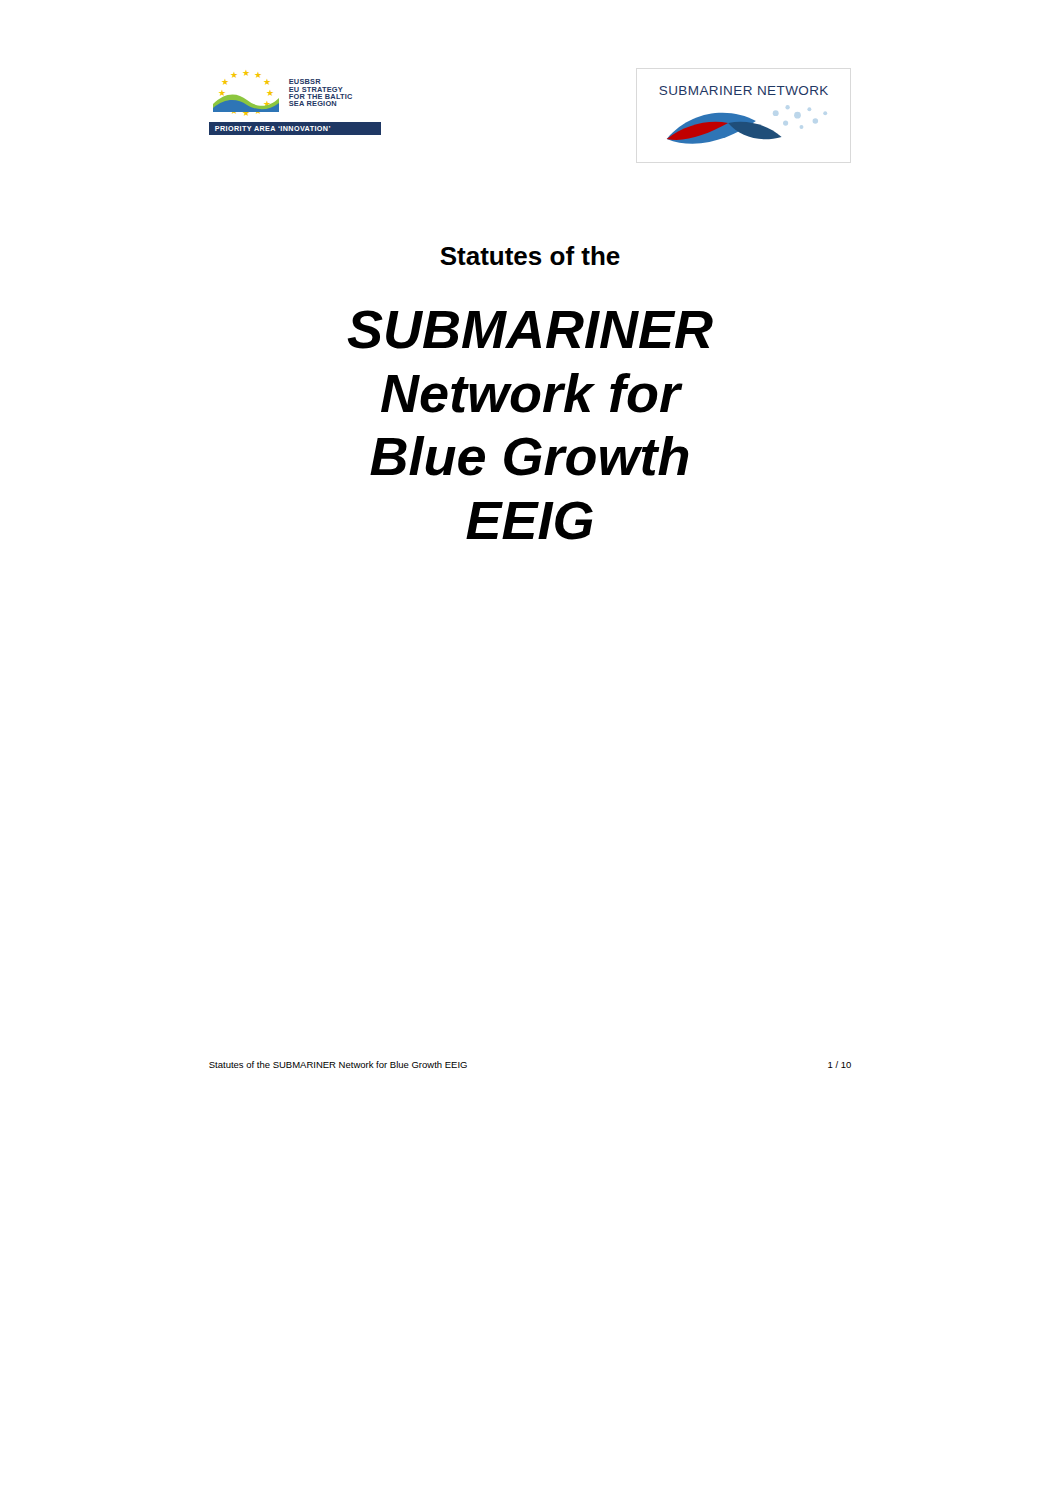★ ★ ★ ★ ★ ★ ★ ★ ★ ★ ★ ★
EUSBSR EU STRATEGY FOR THE BALTIC SEA REGION
PRIORITY AREA ‘INNOVATION’
SUBMARINER NETWORK
Statutes of the
SUBMARINER Network for Blue Growth EEIG
Statutes of the SUBMARINER Network for Blue Growth EEIG
1 / 10